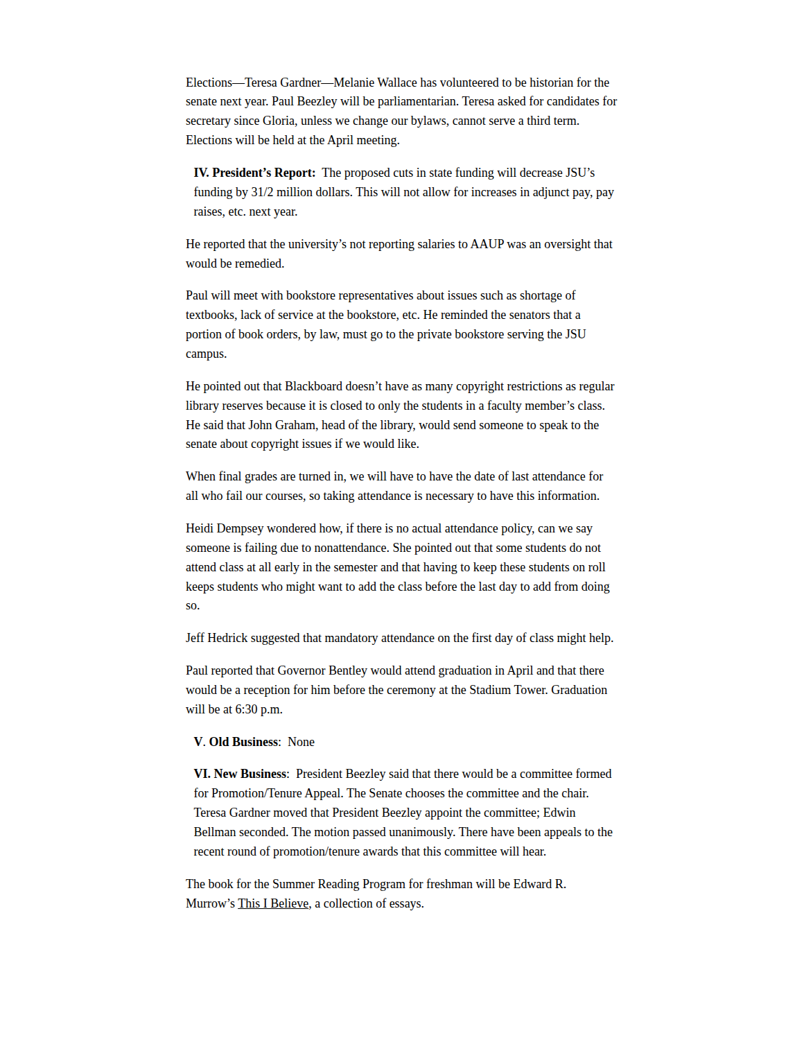Elections—Teresa Gardner—Melanie Wallace has volunteered to be historian for the senate next year. Paul Beezley will be parliamentarian. Teresa asked for candidates for secretary since Gloria, unless we change our bylaws, cannot serve a third term. Elections will be held at the April meeting.
IV. President’s Report: The proposed cuts in state funding will decrease JSU’s funding by 31/2 million dollars. This will not allow for increases in adjunct pay, pay raises, etc. next year.
He reported that the university’s not reporting salaries to AAUP was an oversight that would be remedied.
Paul will meet with bookstore representatives about issues such as shortage of textbooks, lack of service at the bookstore, etc. He reminded the senators that a portion of book orders, by law, must go to the private bookstore serving the JSU campus.
He pointed out that Blackboard doesn’t have as many copyright restrictions as regular library reserves because it is closed to only the students in a faculty member’s class. He said that John Graham, head of the library, would send someone to speak to the senate about copyright issues if we would like.
When final grades are turned in, we will have to have the date of last attendance for all who fail our courses, so taking attendance is necessary to have this information.
Heidi Dempsey wondered how, if there is no actual attendance policy, can we say someone is failing due to nonattendance. She pointed out that some students do not attend class at all early in the semester and that having to keep these students on roll keeps students who might want to add the class before the last day to add from doing so.
Jeff Hedrick suggested that mandatory attendance on the first day of class might help.
Paul reported that Governor Bentley would attend graduation in April and that there would be a reception for him before the ceremony at the Stadium Tower. Graduation will be at 6:30 p.m.
V. Old Business: None
VI. New Business: President Beezley said that there would be a committee formed for Promotion/Tenure Appeal. The Senate chooses the committee and the chair. Teresa Gardner moved that President Beezley appoint the committee; Edwin Bellman seconded. The motion passed unanimously. There have been appeals to the recent round of promotion/tenure awards that this committee will hear.
The book for the Summer Reading Program for freshman will be Edward R. Murrow’s This I Believe, a collection of essays.